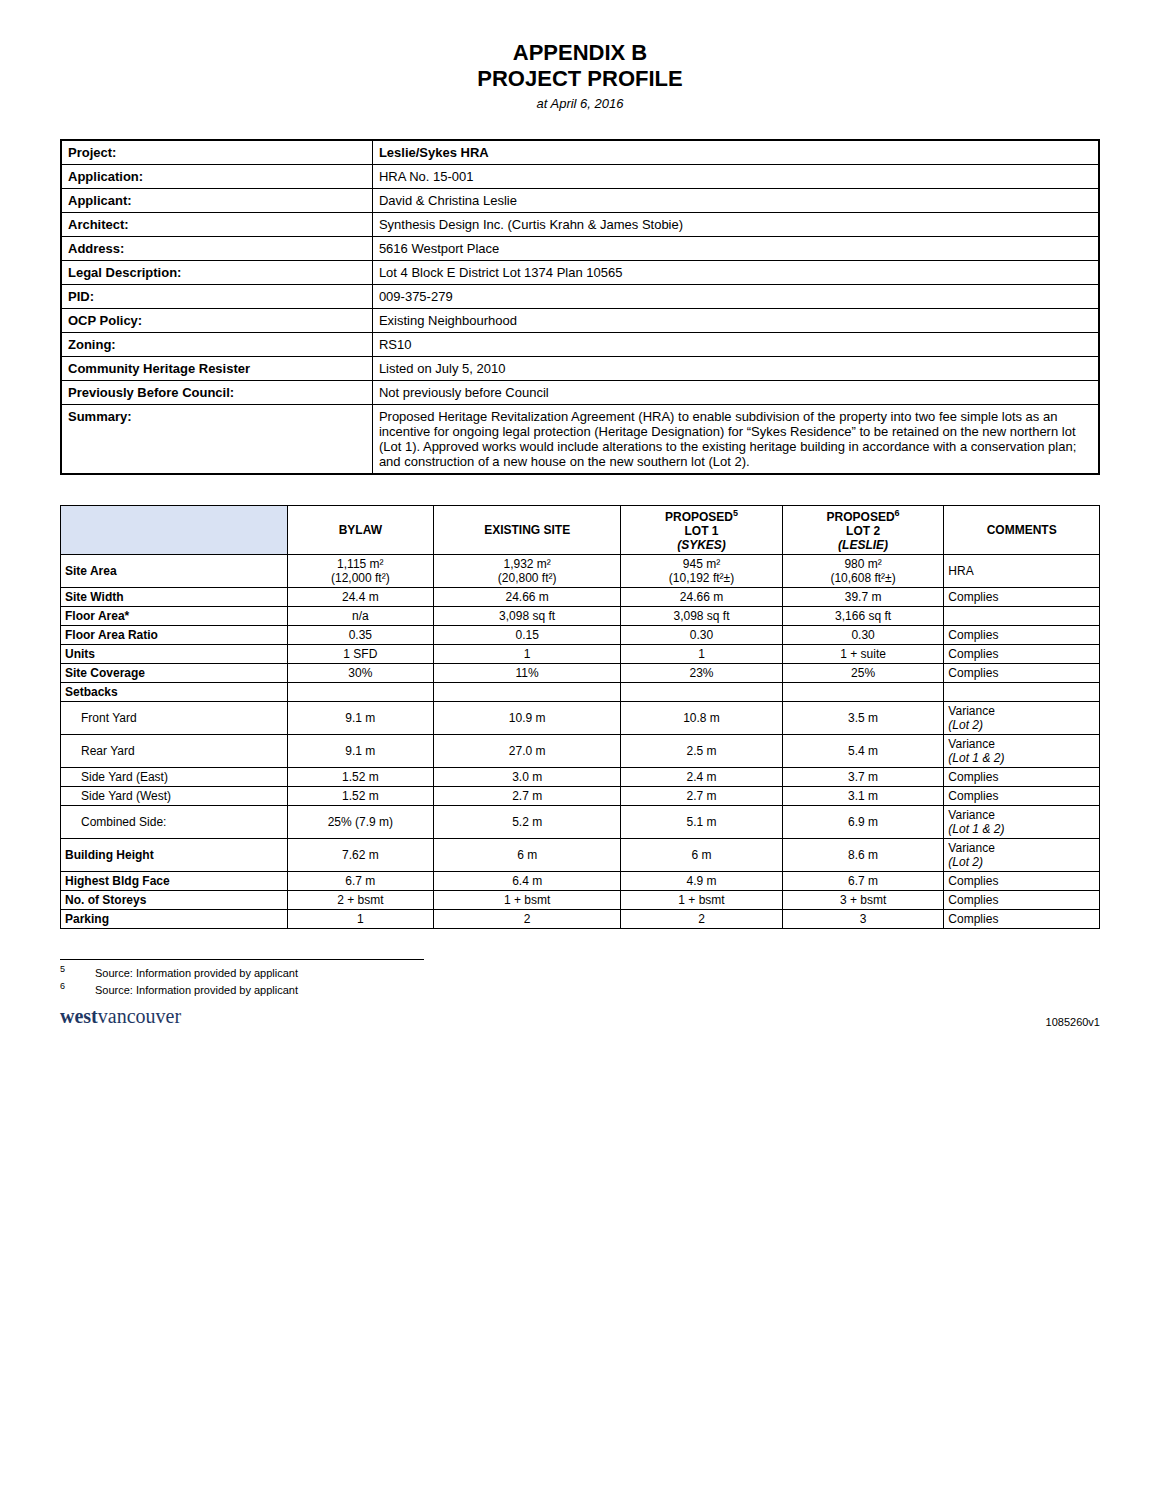APPENDIX B
PROJECT PROFILE
at April 6, 2016
| Project: | Leslie/Sykes HRA |
| Application: | HRA No. 15-001 |
| Applicant: | David & Christina Leslie |
| Architect: | Synthesis Design Inc. (Curtis Krahn & James Stobie) |
| Address: | 5616 Westport Place |
| Legal Description: | Lot 4 Block E District Lot 1374 Plan 10565 |
| PID: | 009-375-279 |
| OCP Policy: | Existing Neighbourhood |
| Zoning: | RS10 |
| Community Heritage Resister | Listed on July 5, 2010 |
| Previously Before Council: | Not previously before Council |
| Summary: | Proposed Heritage Revitalization Agreement (HRA) to enable subdivision of the property into two fee simple lots as an incentive for ongoing legal protection (Heritage Designation) for “Sykes Residence” to be retained on the new northern lot (Lot 1). Approved works would include alterations to the existing heritage building in accordance with a conservation plan; and construction of a new house on the new southern lot (Lot 2). |
| | BYLAW | EXISTING SITE | PROPOSED 5 LOT 1 (SYKES) | PROPOSED 6 LOT 2 (LESLIE) | COMMENTS |
| --- | --- | --- | --- | --- | --- |
| Site Area | 1,115 m² (12,000 ft²) | 1,932 m² (20,800 ft²) | 945 m² (10,192 ft²±) | 980 m² (10,608 ft²±) | HRA |
| Site Width | 24.4 m | 24.66 m | 24.66 m | 39.7 m | Complies |
| Floor Area* | n/a | 3,098 sq ft | 3,098 sq ft | 3,166 sq ft | |
| Floor Area Ratio | 0.35 | 0.15 | 0.30 | 0.30 | Complies |
| Units | 1 SFD | 1 | 1 | 1 + suite | Complies |
| Site Coverage | 30% | 11% | 23% | 25% | Complies |
| Setbacks | | | | | |
| Front Yard | 9.1 m | 10.9 m | 10.8 m | 3.5 m | Variance (Lot 2) |
| Rear Yard | 9.1 m | 27.0 m | 2.5 m | 5.4 m | Variance (Lot 1 & 2) |
| Side Yard (East) | 1.52 m | 3.0 m | 2.4 m | 3.7 m | Complies |
| Side Yard (West) | 1.52 m | 2.7 m | 2.7 m | 3.1 m | Complies |
| Combined Side: | 25% (7.9 m) | 5.2 m | 5.1 m | 6.9 m | Variance (Lot 1 & 2) |
| Building Height | 7.62 m | 6 m | 6 m | 8.6 m | Variance (Lot 2) |
| Highest Bldg Face | 6.7 m | 6.4 m | 4.9 m | 6.7 m | Complies |
| No. of Storeys | 2 + bsmt | 1 + bsmt | 1 + bsmt | 3 + bsmt | Complies |
| Parking | 1 | 2 | 2 | 3 | Complies |
5Source: Information provided by applicant
6Source: Information provided by applicant
westvancouver
1085260v1